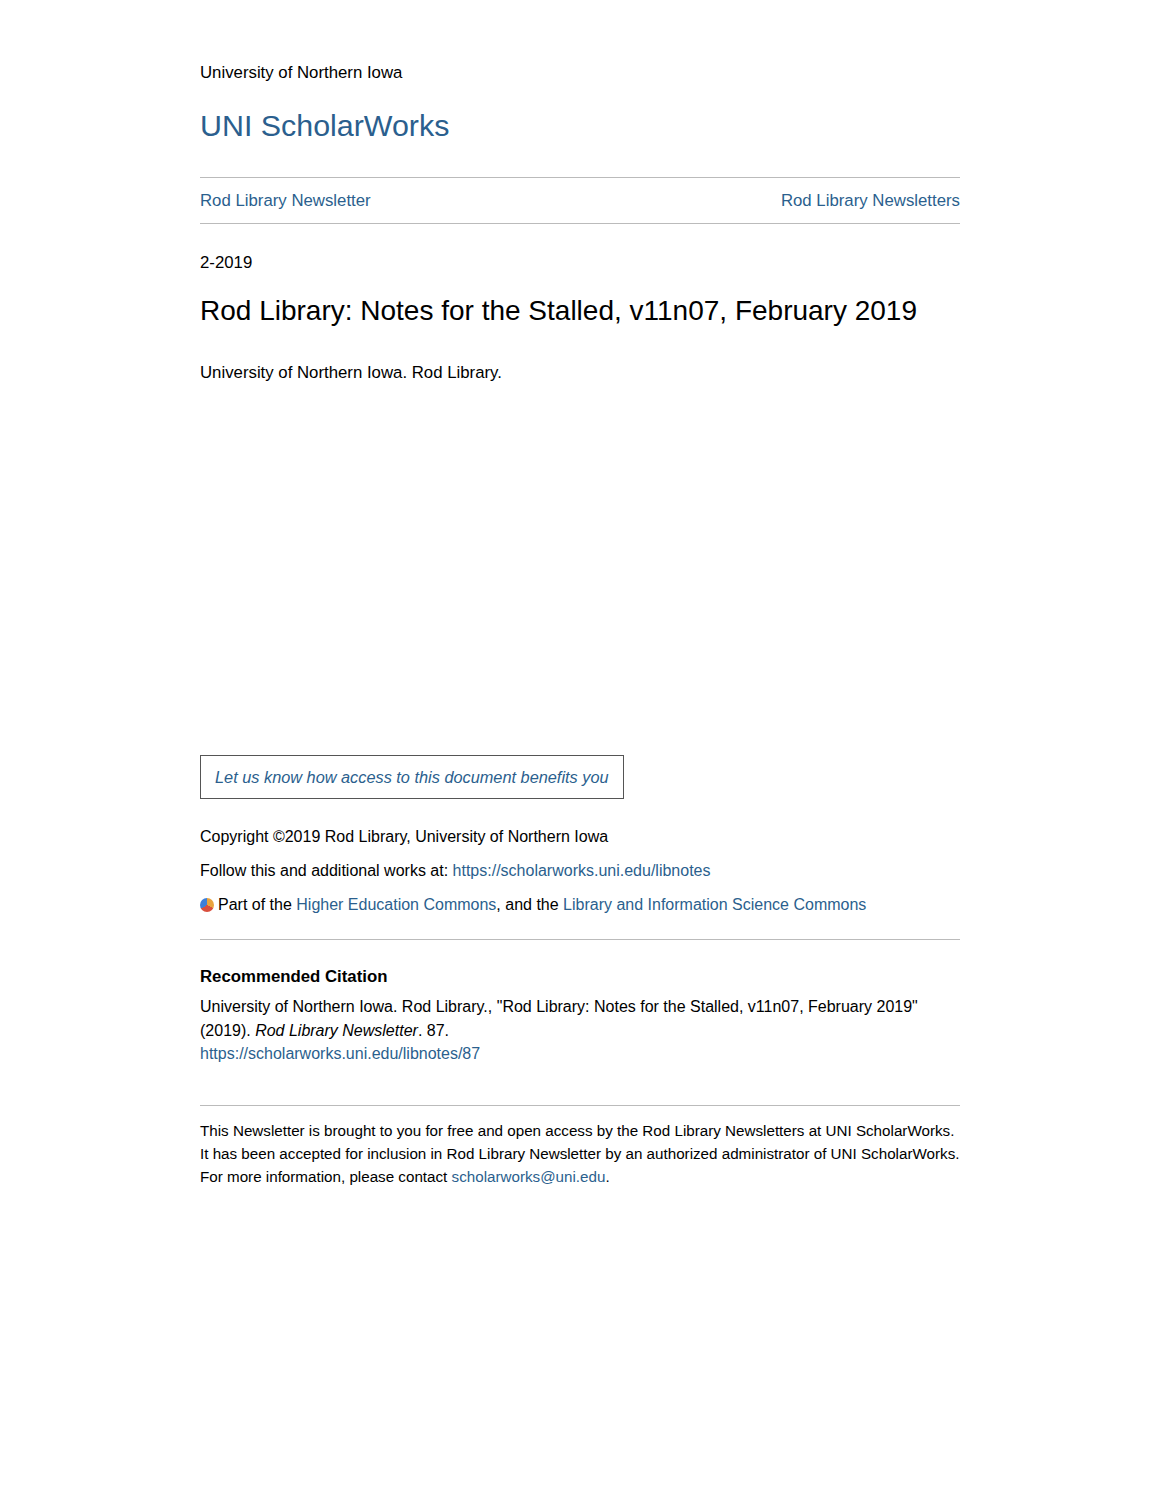University of Northern Iowa
UNI ScholarWorks
Rod Library Newsletter Rod Library Newsletters
2-2019
Rod Library: Notes for the Stalled, v11n07, February 2019
University of Northern Iowa. Rod Library.
Let us know how access to this document benefits you
Copyright ©2019 Rod Library, University of Northern Iowa
Follow this and additional works at: https://scholarworks.uni.edu/libnotes
Part of the Higher Education Commons, and the Library and Information Science Commons
Recommended Citation
University of Northern Iowa. Rod Library., "Rod Library: Notes for the Stalled, v11n07, February 2019" (2019). Rod Library Newsletter. 87.
https://scholarworks.uni.edu/libnotes/87
This Newsletter is brought to you for free and open access by the Rod Library Newsletters at UNI ScholarWorks. It has been accepted for inclusion in Rod Library Newsletter by an authorized administrator of UNI ScholarWorks. For more information, please contact scholarworks@uni.edu.